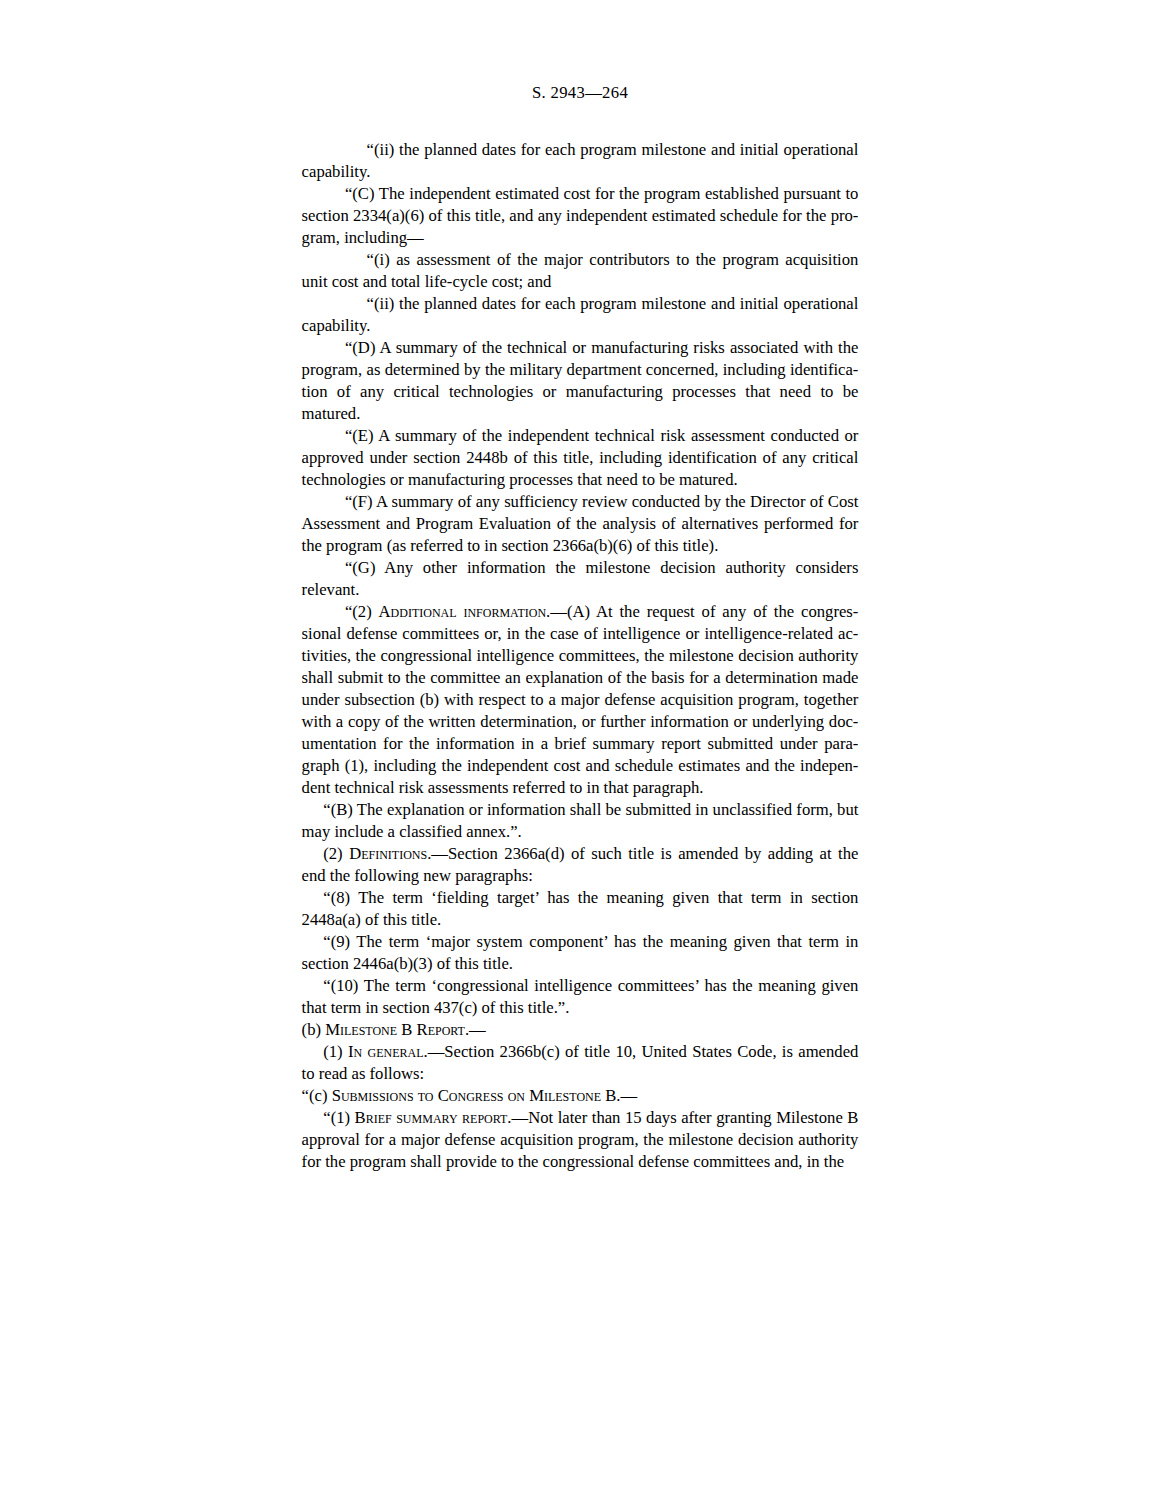S. 2943—264
“(ii) the planned dates for each program milestone and initial operational capability.
“(C) The independent estimated cost for the program established pursuant to section 2334(a)(6) of this title, and any independent estimated schedule for the program, including—
“(i) as assessment of the major contributors to the program acquisition unit cost and total life-cycle cost; and
“(ii) the planned dates for each program milestone and initial operational capability.
“(D) A summary of the technical or manufacturing risks associated with the program, as determined by the military department concerned, including identification of any critical technologies or manufacturing processes that need to be matured.
“(E) A summary of the independent technical risk assessment conducted or approved under section 2448b of this title, including identification of any critical technologies or manufacturing processes that need to be matured.
“(F) A summary of any sufficiency review conducted by the Director of Cost Assessment and Program Evaluation of the analysis of alternatives performed for the program (as referred to in section 2366a(b)(6) of this title).
“(G) Any other information the milestone decision authority considers relevant.
“(2) Additional information.—(A) At the request of any of the congressional defense committees or, in the case of intelligence or intelligence-related activities, the congressional intelligence committees, the milestone decision authority shall submit to the committee an explanation of the basis for a determination made under subsection (b) with respect to a major defense acquisition program, together with a copy of the written determination, or further information or underlying documentation for the information in a brief summary report submitted under paragraph (1), including the independent cost and schedule estimates and the independent technical risk assessments referred to in that paragraph.
“(B) The explanation or information shall be submitted in unclassified form, but may include a classified annex.”.
(2) Definitions.—Section 2366a(d) of such title is amended by adding at the end the following new paragraphs:
“(8) The term ‘fielding target’ has the meaning given that term in section 2448a(a) of this title.
“(9) The term ‘major system component’ has the meaning given that term in section 2446a(b)(3) of this title.
“(10) The term ‘congressional intelligence committees’ has the meaning given that term in section 437(c) of this title.”.
(b) Milestone B Report.—
(1) In general.—Section 2366b(c) of title 10, United States Code, is amended to read as follows:
“(c) Submissions to Congress on Milestone B.—
“(1) Brief summary report.—Not later than 15 days after granting Milestone B approval for a major defense acquisition program, the milestone decision authority for the program shall provide to the congressional defense committees and, in the